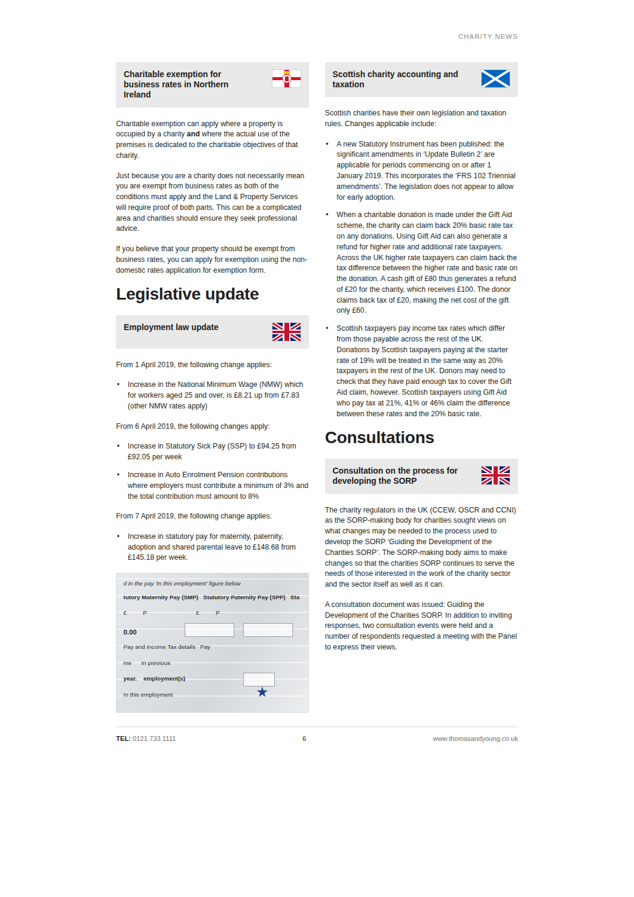CHARITY NEWS
Charitable exemption for
business rates in Northern
Ireland
Charitable exemption can apply where a property is occupied by a charity and where the actual use of the premises is dedicated to the charitable objectives of that charity.
Just because you are a charity does not necessarily mean you are exempt from business rates as both of the conditions must apply and the Land & Property Services will require proof of both parts. This can be a complicated area and charities should ensure they seek professional advice.
If you believe that your property should be exempt from business rates, you can apply for exemption using the non-domestic rates application for exemption form.
Legislative update
Employment law update
From 1 April 2019, the following change applies:
Increase in the National Minimum Wage (NMW) which for workers aged 25 and over, is £8.21 up from £7.83 (other NMW rates apply)
From 6 April 2019, the following changes apply:
Increase in Statutory Sick Pay (SSP) to £94.25 from £92.05 per week
Increase in Auto Enrolment Pension contributions where employers must contribute a minimum of 3% and the total contribution must amount to 8%
From 7 April 2019, the following change applies:
Increase in statutory pay for maternity, paternity, adoption and shared parental leave to £148.68 from £145.18 per week.
d in the pay 'In this employment' figure below
tutory Maternity Pay (SMP) Statutory Paternity Pay (SPP) Sta
£ P £ P
0.00
Pay and Income Tax details Pay
me In previous
year. employment(s)
In this employment
Scottish charity accounting and
taxation
Scottish charities have their own legislation and taxation rules. Changes applicable include:
A new Statutory Instrument has been published: the significant amendments in ‘Update Bulletin 2’ are applicable for periods commencing on or after 1 January 2019. This incorporates the ‘FRS 102 Triennial amendments’. The legislation does not appear to allow for early adoption.
When a charitable donation is made under the Gift Aid scheme, the charity can claim back 20% basic rate tax on any donations. Using Gift Aid can also generate a refund for higher rate and additional rate taxpayers. Across the UK higher rate taxpayers can claim back the tax difference between the higher rate and basic rate on the donation. A cash gift of £80 thus generates a refund of £20 for the charity, which receives £100. The donor claims back tax of £20, making the net cost of the gift only £60.
Scottish taxpayers pay income tax rates which differ from those payable across the rest of the UK. Donations by Scottish taxpayers paying at the starter rate of 19% will be treated in the same way as 20% taxpayers in the rest of the UK. Donors may need to check that they have paid enough tax to cover the Gift Aid claim, however. Scottish taxpayers using Gift Aid who pay tax at 21%, 41% or 46% claim the difference between these rates and the 20% basic rate.
Consultations
Consultation on the process for
developing the SORP
The charity regulators in the UK (CCEW, OSCR and CCNI) as the SORP-making body for charities sought views on what changes may be needed to the process used to develop the SORP ‘Guiding the Development of the Charities SORP’. The SORP-making body aims to make changes so that the charities SORP continues to serve the needs of those interested in the work of the charity sector and the sector itself as well as it can.
A consultation document was issued: Guiding the Development of the Charities SORP. In addition to inviting responses, two consultation events were held and a number of respondents requested a meeting with the Panel to express their views.
TEL: 0121 733 1111
6
www.thomasandyoung.co.uk